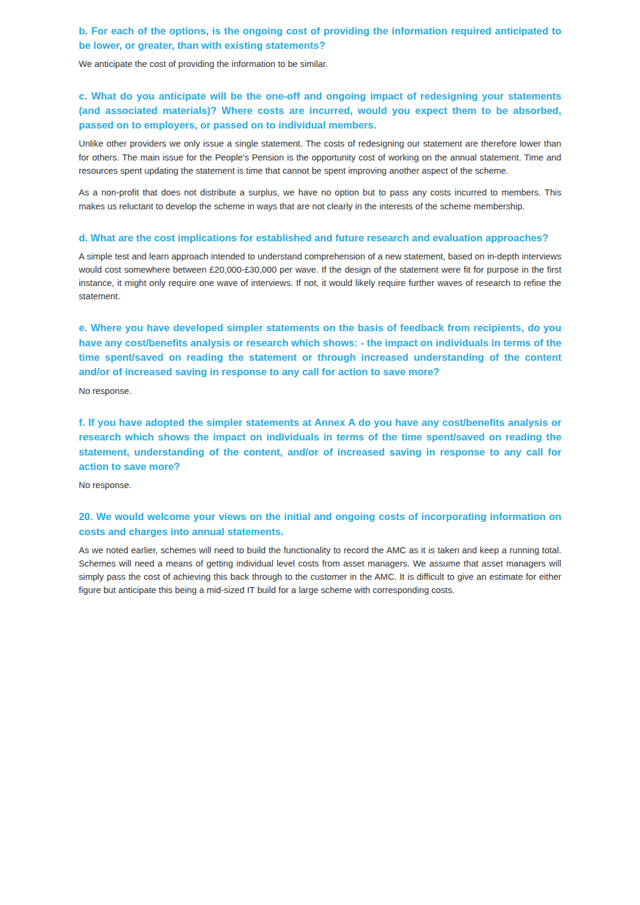b. For each of the options, is the ongoing cost of providing the information required anticipated to be lower, or greater, than with existing statements?
We anticipate the cost of providing the information to be similar.
c. What do you anticipate will be the one-off and ongoing impact of redesigning your statements (and associated materials)? Where costs are incurred, would you expect them to be absorbed, passed on to employers, or passed on to individual members.
Unlike other providers we only issue a single statement. The costs of redesigning our statement are therefore lower than for others. The main issue for the People's Pension is the opportunity cost of working on the annual statement. Time and resources spent updating the statement is time that cannot be spent improving another aspect of the scheme.
As a non-profit that does not distribute a surplus, we have no option but to pass any costs incurred to members. This makes us reluctant to develop the scheme in ways that are not clearly in the interests of the scheme membership.
d. What are the cost implications for established and future research and evaluation approaches?
A simple test and learn approach intended to understand comprehension of a new statement, based on in-depth interviews would cost somewhere between £20,000-£30,000 per wave. If the design of the statement were fit for purpose in the first instance, it might only require one wave of interviews. If not, it would likely require further waves of research to refine the statement.
e. Where you have developed simpler statements on the basis of feedback from recipients, do you have any cost/benefits analysis or research which shows: - the impact on individuals in terms of the time spent/saved on reading the statement or through increased understanding of the content and/or of increased saving in response to any call for action to save more?
No response.
f. If you have adopted the simpler statements at Annex A do you have any cost/benefits analysis or research which shows the impact on individuals in terms of the time spent/saved on reading the statement, understanding of the content, and/or of increased saving in response to any call for action to save more?
No response.
20. We would welcome your views on the initial and ongoing costs of incorporating information on costs and charges into annual statements.
As we noted earlier, schemes will need to build the functionality to record the AMC as it is taken and keep a running total. Schemes will need a means of getting individual level costs from asset managers. We assume that asset managers will simply pass the cost of achieving this back through to the customer in the AMC. It is difficult to give an estimate for either figure but anticipate this being a mid-sized IT build for a large scheme with corresponding costs.